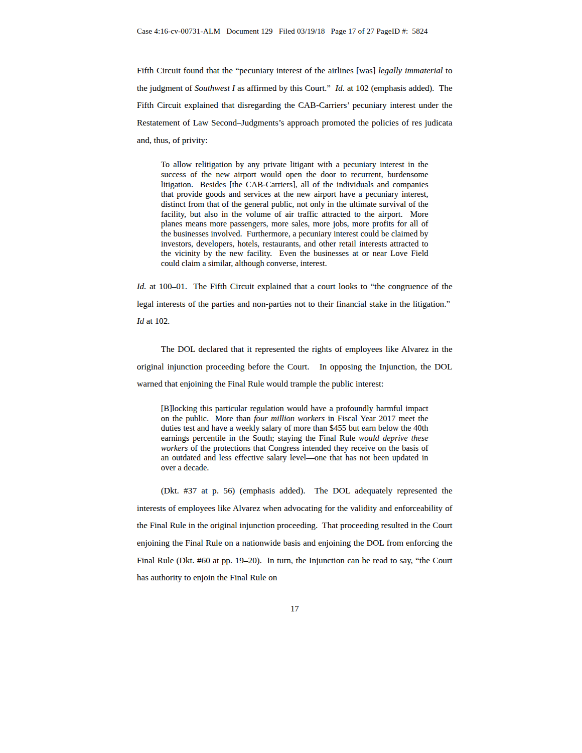Case 4:16-cv-00731-ALM Document 129 Filed 03/19/18 Page 17 of 27 PageID #: 5824
Fifth Circuit found that the “pecuniary interest of the airlines [was] legally immaterial to the judgment of Southwest I as affirmed by this Court.” Id. at 102 (emphasis added). The Fifth Circuit explained that disregarding the CAB-Carriers’ pecuniary interest under the Restatement of Law Second–Judgments’s approach promoted the policies of res judicata and, thus, of privity:
To allow relitigation by any private litigant with a pecuniary interest in the success of the new airport would open the door to recurrent, burdensome litigation. Besides [the CAB-Carriers], all of the individuals and companies that provide goods and services at the new airport have a pecuniary interest, distinct from that of the general public, not only in the ultimate survival of the facility, but also in the volume of air traffic attracted to the airport. More planes means more passengers, more sales, more jobs, more profits for all of the businesses involved. Furthermore, a pecuniary interest could be claimed by investors, developers, hotels, restaurants, and other retail interests attracted to the vicinity by the new facility. Even the businesses at or near Love Field could claim a similar, although converse, interest.
Id. at 100–01. The Fifth Circuit explained that a court looks to “the congruence of the legal interests of the parties and non-parties not to their financial stake in the litigation.” Id at 102.
The DOL declared that it represented the rights of employees like Alvarez in the original injunction proceeding before the Court. In opposing the Injunction, the DOL warned that enjoining the Final Rule would trample the public interest:
[B]locking this particular regulation would have a profoundly harmful impact on the public. More than four million workers in Fiscal Year 2017 meet the duties test and have a weekly salary of more than $455 but earn below the 40th earnings percentile in the South; staying the Final Rule would deprive these workers of the protections that Congress intended they receive on the basis of an outdated and less effective salary level—one that has not been updated in over a decade.
(Dkt. #37 at p. 56) (emphasis added). The DOL adequately represented the interests of employees like Alvarez when advocating for the validity and enforceability of the Final Rule in the original injunction proceeding. That proceeding resulted in the Court enjoining the Final Rule on a nationwide basis and enjoining the DOL from enforcing the Final Rule (Dkt. #60 at pp. 19–20). In turn, the Injunction can be read to say, “the Court has authority to enjoin the Final Rule on
17